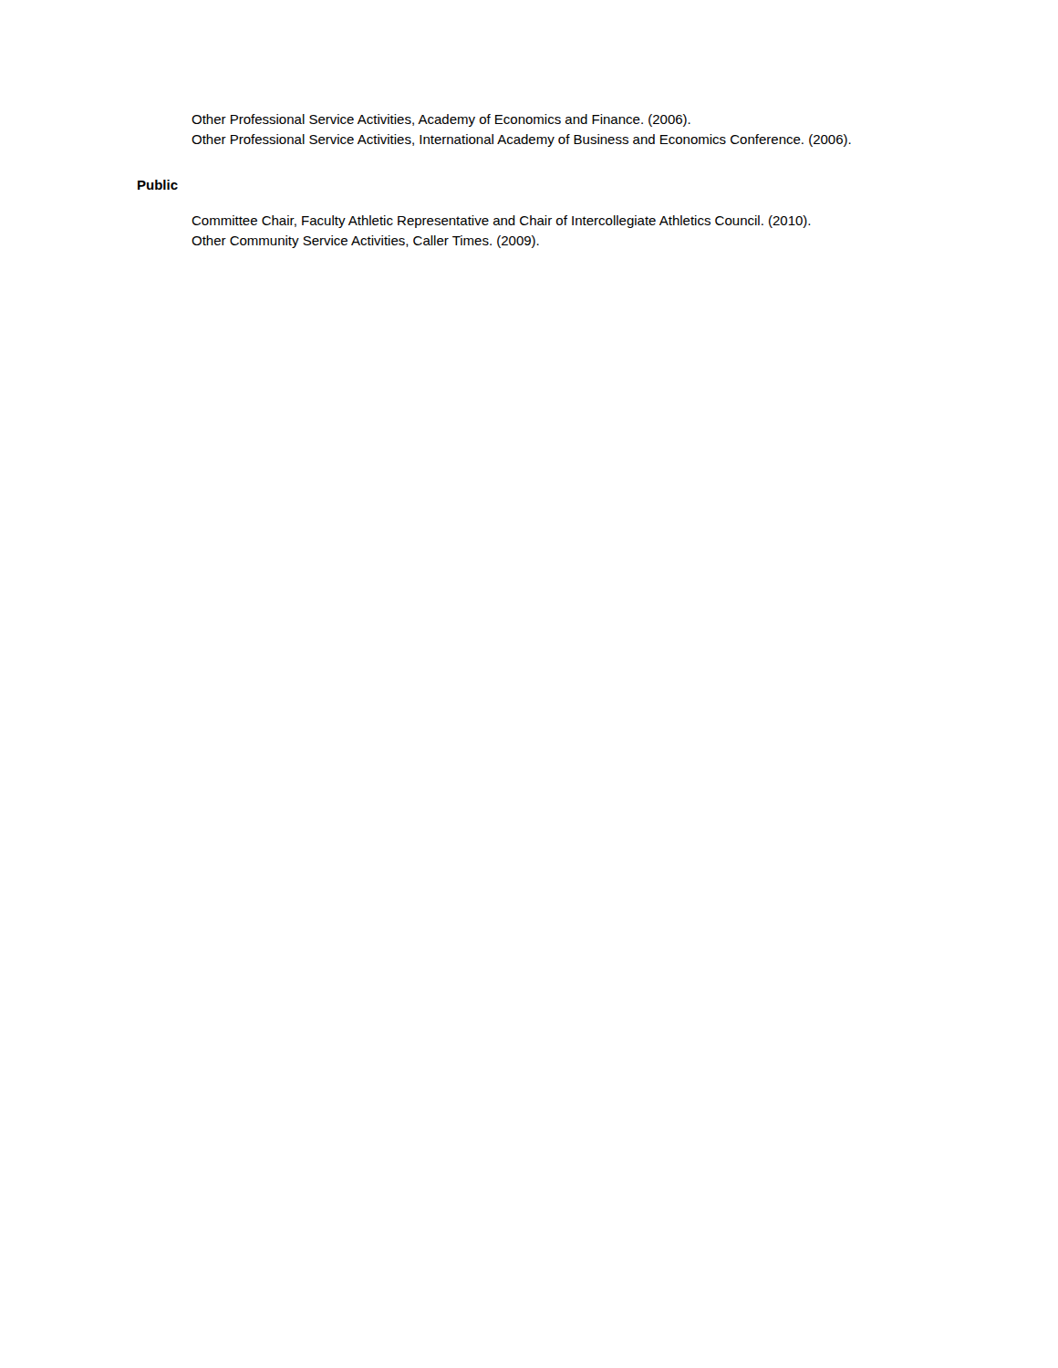Other Professional Service Activities, Academy of Economics and Finance. (2006).
Other Professional Service Activities, International Academy of Business and Economics Conference. (2006).
Public
Committee Chair, Faculty Athletic Representative and Chair of Intercollegiate Athletics Council. (2010).
Other Community Service Activities, Caller Times. (2009).